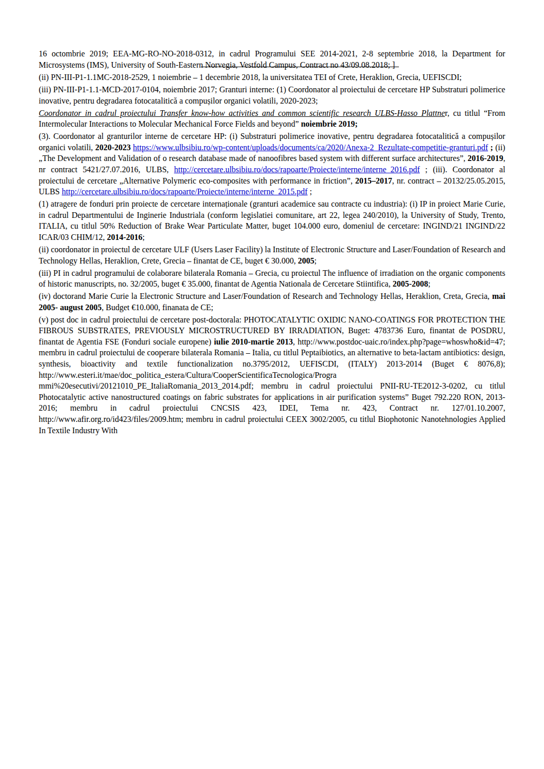16 octombrie 2019; EEA-MG-RO-NO-2018-0312, in cadrul Programului SEE 2014-2021, 2-8 septembrie 2018, la Department for Microsystems (IMS), University of South-Eastern Norvegia, Vestfold Campus, Contract no 43/09.08.2018; ]
(ii) PN-III-P1-1.1MC-2018-2529, 1 noiembrie – 1 decembrie 2018, la universitatea TEI of Crete, Heraklion, Grecia, UEFISCDI;
(iii) PN-III-P1-1.1-MCD-2017-0104, noiembrie 2017; Granturi interne: (1) Coordonator al proiectului de cercetare HP Substraturi polimerice inovative, pentru degradarea fotocatalitică a compușilor organici volatili, 2020-2023;
Coordonator in cadrul proiectului Transfer know-how activities and common scientific research ULBS-Hasso Plattner, cu titlul “From Intermolecular Interactions to Molecular Mechanical Force Fields and beyond” noiembrie 2019;
(3). Coordonator al granturilor interne de cercetare HP: (i) Substraturi polimerice inovative, pentru degradarea fotocatalitică a compușilor organici volatili, 2020-2023 https://www.ulbsibiu.ro/wp-content/uploads/documents/ca/2020/Anexa-2_Rezultate-competitie-granturi.pdf ; (ii) „The Development and Validation of o research database made of nanoofibres based system with different surface architectures”, 2016-2019, nr contract 5421/27.07.2016, ULBS, http://cercetare.ulbsibiu.ro/docs/rapoarte/Proiecte/interne/interne_2016.pdf ; (iii). Coordonator al proiectului de cercetare „Alternative Polymeric eco-composites with performance in friction”, 2015–2017, nr. contract – 20132/25.05.2015, ULBS http://cercetare.ulbsibiu.ro/docs/rapoarte/Proiecte/interne/interne_2015.pdf ;
(1) atragere de fonduri prin proiecte de cercetare internaționale (granturi academice sau contracte cu industria): (i) IP in proiect Marie Curie, in cadrul Departmentului de Inginerie Industriala (conform legislatiei comunitare, art 22, legea 240/2010), la University of Study, Trento, ITALIA, cu titlul 50% Reduction of Brake Wear Particulate Matter, buget 104.000 euro, domeniul de cercetare: INGIND/21 INGIND/22 ICAR/03 CHIM/12, 2014-2016;
(ii) coordonator in proiectul de cercetare ULF (Users Laser Facility) la Institute of Electronic Structure and Laser/Foundation of Research and Technology Hellas, Heraklion, Crete, Grecia – finantat de CE, buget € 30.000, 2005;
(iii) PI in cadrul programului de colaborare bilaterala Romania – Grecia, cu proiectul The influence of irradiation on the organic components of historic manuscripts, no. 32/2005, buget € 35.000, finantat de Agentia Nationala de Cercetare Stiintifica, 2005-2008;
(iv) doctorand Marie Curie la Electronic Structure and Laser/Foundation of Research and Technology Hellas, Heraklion, Creta, Grecia, mai 2005- august 2005, Budget €10.000, finanata de CE;
(v) post doc in cadrul proiectului de cercetare post-doctorala: PHOTOCATALYTIC OXIDIC NANO-COATINGS FOR PROTECTION THE FIBROUS SUBSTRATES, PREVIOUSLY MICROSTRUCTURED BY IRRADIATION, Buget: 4783736 Euro, finantat de POSDRU, finantat de Agentia FSE (Fonduri sociale europene) iulie 2010-martie 2013, http://www.postdoc-uaic.ro/index.php?page=whoswho&id=47; membru in cadrul proiectului de cooperare bilaterala Romania – Italia, cu titlul Peptaibiotics, an alternative to beta-lactam antibiotics: design, synthesis, bioactivity and textile functionalization no.3795/2012, UEFISCDI, (ITALY) 2013-2014 (Buget € 8076,8); http://www.esteri.it/mae/doc_politica_estera/Cultura/CooperScientificaTecnologica/Progra mmi%20esecutivi/20121010_PE_ItaliaRomania_2013_2014.pdf; membru in cadrul proiectului PNII-RU-TE2012-3-0202, cu titlul Photocatalytic active nanostructured coatings on fabric substrates for applications in air purification systems” Buget 792.220 RON, 2013-2016; membru in cadrul proiectului CNCSIS 423, IDEI, Tema nr. 423, Contract nr. 127/01.10.2007, http://www.afir.org.ro/id423/files/2009.htm; membru in cadrul proiectului CEEX 3002/2005, cu titlul Biophotonic Nanotehnologies Applied In Textile Industry With